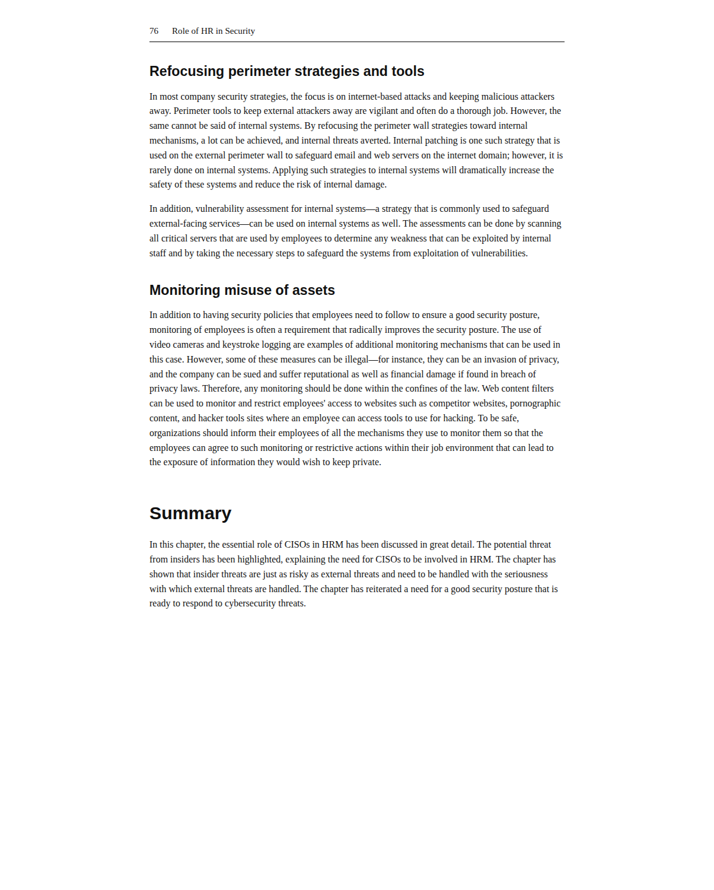76 Role of HR in Security
Refocusing perimeter strategies and tools
In most company security strategies, the focus is on internet-based attacks and keeping malicious attackers away. Perimeter tools to keep external attackers away are vigilant and often do a thorough job. However, the same cannot be said of internal systems. By refocusing the perimeter wall strategies toward internal mechanisms, a lot can be achieved, and internal threats averted. Internal patching is one such strategy that is used on the external perimeter wall to safeguard email and web servers on the internet domain; however, it is rarely done on internal systems. Applying such strategies to internal systems will dramatically increase the safety of these systems and reduce the risk of internal damage.
In addition, vulnerability assessment for internal systems—a strategy that is commonly used to safeguard external-facing services—can be used on internal systems as well. The assessments can be done by scanning all critical servers that are used by employees to determine any weakness that can be exploited by internal staff and by taking the necessary steps to safeguard the systems from exploitation of vulnerabilities.
Monitoring misuse of assets
In addition to having security policies that employees need to follow to ensure a good security posture, monitoring of employees is often a requirement that radically improves the security posture. The use of video cameras and keystroke logging are examples of additional monitoring mechanisms that can be used in this case. However, some of these measures can be illegal—for instance, they can be an invasion of privacy, and the company can be sued and suffer reputational as well as financial damage if found in breach of privacy laws. Therefore, any monitoring should be done within the confines of the law. Web content filters can be used to monitor and restrict employees' access to websites such as competitor websites, pornographic content, and hacker tools sites where an employee can access tools to use for hacking. To be safe, organizations should inform their employees of all the mechanisms they use to monitor them so that the employees can agree to such monitoring or restrictive actions within their job environment that can lead to the exposure of information they would wish to keep private.
Summary
In this chapter, the essential role of CISOs in HRM has been discussed in great detail. The potential threat from insiders has been highlighted, explaining the need for CISOs to be involved in HRM. The chapter has shown that insider threats are just as risky as external threats and need to be handled with the seriousness with which external threats are handled. The chapter has reiterated a need for a good security posture that is ready to respond to cybersecurity threats.